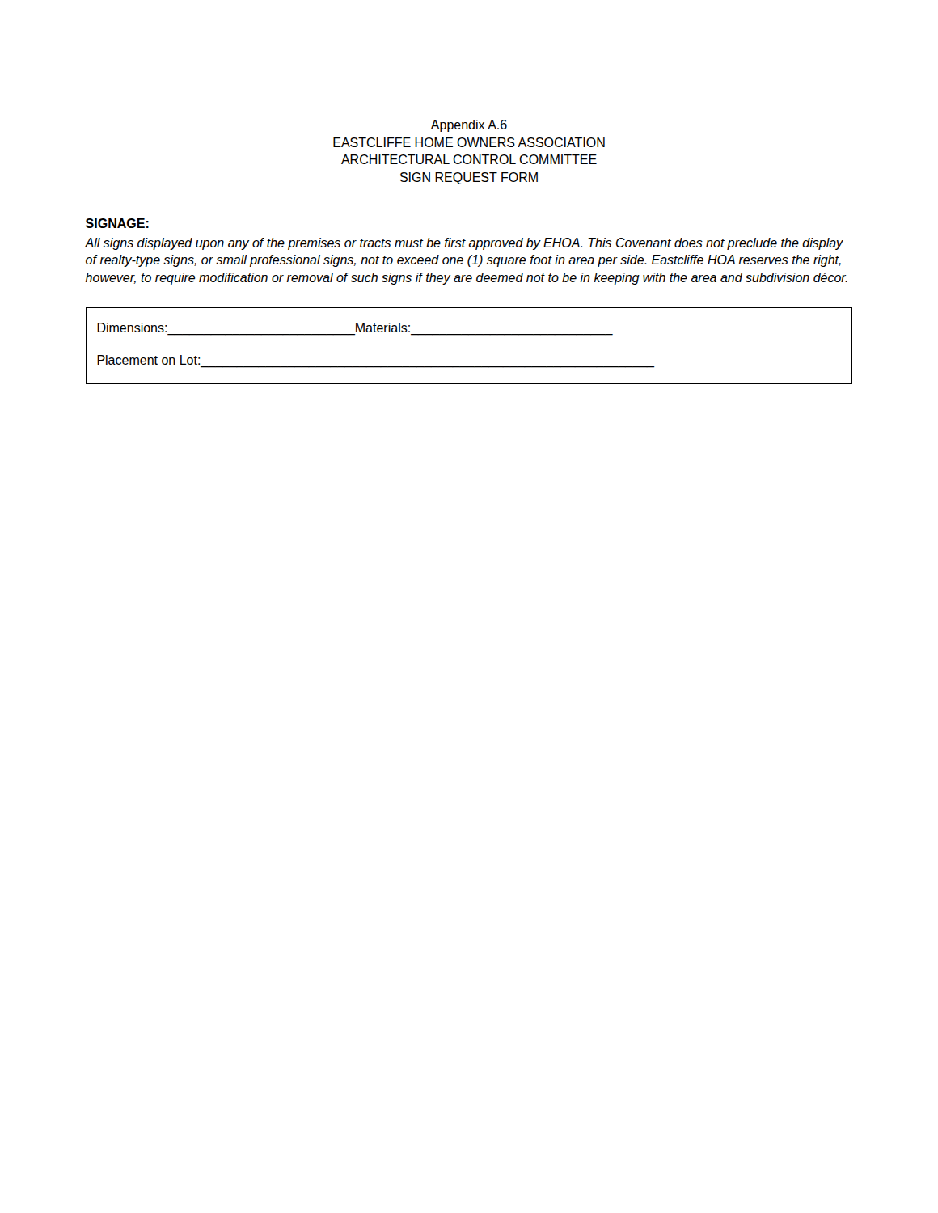Appendix A.6
EASTCLIFFE HOME OWNERS ASSOCIATION
ARCHITECTURAL CONTROL COMMITTEE
SIGN REQUEST FORM
SIGNAGE:
All signs displayed upon any of the premises or tracts must be first approved by EHOA. This Covenant does not preclude the display of realty-type signs, or small professional signs, not to exceed one (1) square foot in area per side. Eastcliffe HOA reserves the right, however, to require modification or removal of such signs if they are deemed not to be in keeping with the area and subdivision décor.
Dimensions:__________________________Materials:____________________________
Placement on Lot:_______________________________________________________________